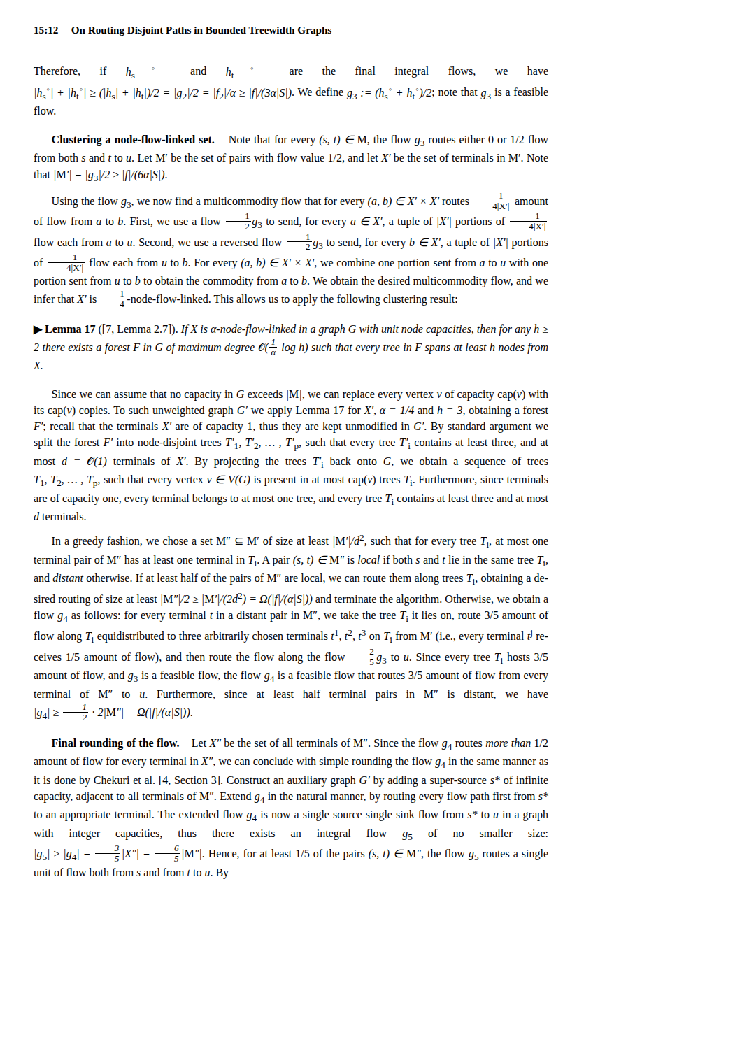15:12 On Routing Disjoint Paths in Bounded Treewidth Graphs
Therefore, if hs◦ and ht◦ are the final integral flows, we have |hs◦| + |ht◦| ≥ (|hs| + |ht|)/2 = |g2|/2 = |f2|/α ≥ |f|/(3α|S|). We define g3 := (hs◦ + ht◦)/2; note that g3 is a feasible flow.
Clustering a node-flow-linked set. Note that for every (s, t) ∈ M, the flow g3 routes either 0 or 1/2 flow from both s and t to u. Let M′ be the set of pairs with flow value 1/2, and let X′ be the set of terminals in M′. Note that |M′| = |g3|/2 ≥ |f|/(6α|S|).
Using the flow g3, we now find a multicommodity flow that for every (a, b) ∈ X′ × X′ routes 14|X′| amount of flow from a to b. First, we use a flow 12 g3 to send, for every a ∈ X′, a tuple of |X′| portions of 14|X′| flow each from a to u. Second, we use a reversed flow 12 g3 to send, for every b ∈ X′, a tuple of |X′| portions of 14|X′| flow each from u to b. For every (a, b) ∈ X′ × X′, we combine one portion sent from a to u with one portion sent from u to b to obtain the commodity from a to b. We obtain the desired multicommodity flow, and we infer that X′ is 14-node-flow-linked. This allows us to apply the following clustering result:
▶ Lemma 17 ([7, Lemma 2.7]). If X is α-node-flow-linked in a graph G with unit node capacities, then for any h ≥ 2 there exists a forest F in G of maximum degree 𝒪(1 α log h) such that every tree in F spans at least h nodes from X.
Since we can assume that no capacity in G exceeds |M|, we can replace every vertex v of capacity cap(v) with its cap(v) copies. To such unweighted graph G′ we apply Lemma 17 for X′, α = 1/4 and h = 3, obtaining a forest F′; recall that the terminals X′ are of capacity 1, thus they are kept unmodified in G′. By standard argument we split the forest F′ into node-disjoint trees T′1, T′2, … , T′p, such that every tree T′i contains at least three, and at most d = 𝒪(1) terminals of X′. By projecting the trees T′i back onto G, we obtain a sequence of trees T1, T2, … , Tp, such that every vertex v ∈ V(G) is present in at most cap(v) trees Ti. Furthermore, since terminals are of capacity one, every terminal belongs to at most one tree, and every tree Ti contains at least three and at most d terminals.
In a greedy fashion, we chose a set M″ ⊆ M′ of size at least |M′|/d2, such that for every tree Ti, at most one terminal pair of M″ has at least one terminal in Ti. A pair (s, t) ∈ M″ is local if both s and t lie in the same tree Ti, and distant otherwise. If at least half of the pairs of M″ are local, we can route them along trees Ti, obtaining a desired routing of size at least |M″|/2 ≥ |M′|/(2d2) = Ω(|f|/(α|S|)) and terminate the algorithm. Otherwise, we obtain a flow g4 as follows: for every terminal t in a distant pair in M″, we take the tree Ti it lies on, route 3/5 amount of flow along Ti equidistributed to three arbitrarily chosen terminals t1, t2, t3 on Ti from M′ (i.e., every terminal tj receives 1/5 amount of flow), and then route the flow along the flow 25 g3 to u. Since every tree Ti hosts 3/5 amount of flow, and g3 is a feasible flow, the flow g4 is a feasible flow that routes 3/5 amount of flow from every terminal of M″ to u. Furthermore, since at least half terminal pairs in M″ is distant, we have |g4| ≥ 12 · 2|M″| = Ω(|f|/(α|S|)).
Final rounding of the flow. Let X″ be the set of all terminals of M″. Since the flow g4 routes more than 1/2 amount of flow for every terminal in X″, we can conclude with simple rounding the flow g4 in the same manner as it is done by Chekuri et al. [4, Section 3]. Construct an auxiliary graph G′ by adding a super-source s* of infinite capacity, adjacent to all terminals of M″. Extend g4 in the natural manner, by routing every flow path first from s* to an appropriate terminal. The extended flow g4 is now a single source single sink flow from s* to u in a graph with integer capacities, thus there exists an integral flow g5 of no smaller size: |g5| ≥ |g4| = 35|X″| = 65|M″|. Hence, for at least 1/5 of the pairs (s, t) ∈ M″, the flow g5 routes a single unit of flow both from s and from t to u. By